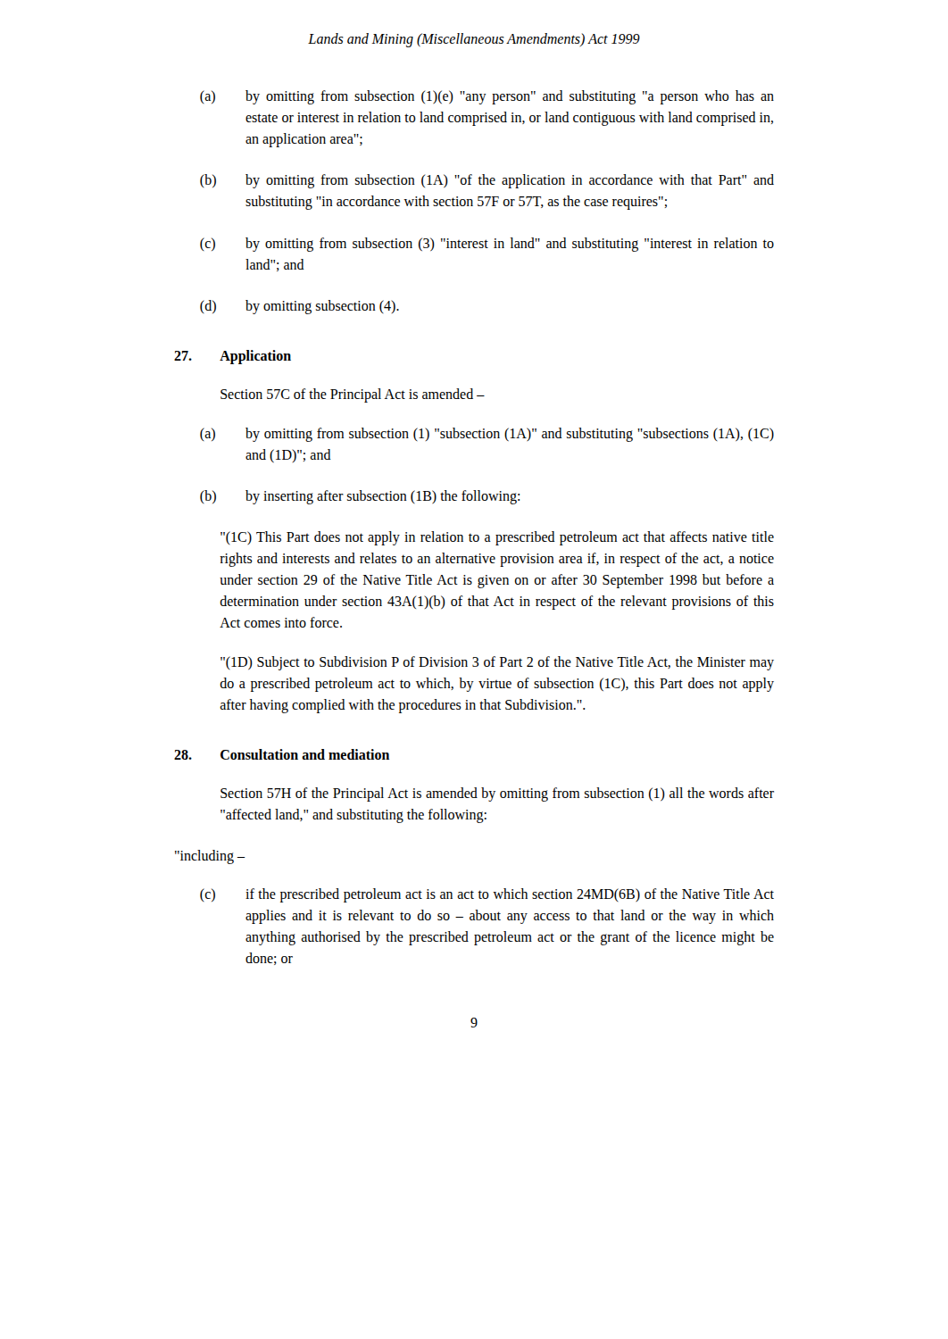Lands and Mining (Miscellaneous Amendments) Act 1999
(a)
by omitting from subsection (1)(e) "any person" and substituting "a person who has an estate or interest in relation to land comprised in, or land contiguous with land comprised in, an application area";
(b)
by omitting from subsection (1A) "of the application in accordance with that Part" and substituting "in accordance with section 57F or 57T, as the case requires";
(c)
by omitting from subsection (3) "interest in land" and substituting "interest in relation to land"; and
(d)
by omitting subsection (4).
27. Application
Section 57C of the Principal Act is amended –
(a)
by omitting from subsection (1) "subsection (1A)" and substituting "subsections (1A), (1C) and (1D)"; and
(b)
by inserting after subsection (1B) the following:
"(1C) This Part does not apply in relation to a prescribed petroleum act that affects native title rights and interests and relates to an alternative provision area if, in respect of the act, a notice under section 29 of the Native Title Act is given on or after 30 September 1998 but before a determination under section 43A(1)(b) of that Act in respect of the relevant provisions of this Act comes into force.
"(1D) Subject to Subdivision P of Division 3 of Part 2 of the Native Title Act, the Minister may do a prescribed petroleum act to which, by virtue of subsection (1C), this Part does not apply after having complied with the procedures in that Subdivision.".
28. Consultation and mediation
Section 57H of the Principal Act is amended by omitting from subsection (1) all the words after "affected land," and substituting the following:
"including –
(c)
if the prescribed petroleum act is an act to which section 24MD(6B) of the Native Title Act applies and it is relevant to do so – about any access to that land or the way in which anything authorised by the prescribed petroleum act or the grant of the licence might be done; or
9